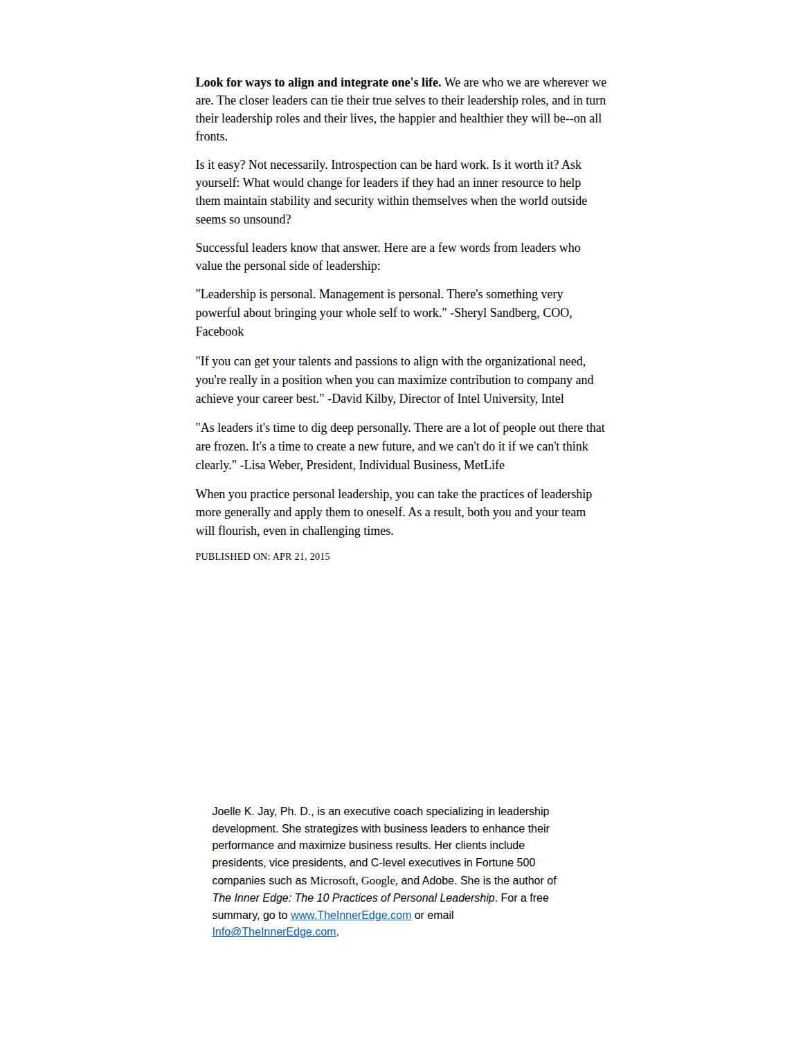Look for ways to align and integrate one's life. We are who we are wherever we are. The closer leaders can tie their true selves to their leadership roles, and in turn their leadership roles and their lives, the happier and healthier they will be--on all fronts.
Is it easy? Not necessarily. Introspection can be hard work. Is it worth it? Ask yourself: What would change for leaders if they had an inner resource to help them maintain stability and security within themselves when the world outside seems so unsound?
Successful leaders know that answer. Here are a few words from leaders who value the personal side of leadership:
"Leadership is personal. Management is personal. There's something very powerful about bringing your whole self to work." -Sheryl Sandberg, COO, Facebook
"If you can get your talents and passions to align with the organizational need, you're really in a position when you can maximize contribution to company and achieve your career best." -David Kilby, Director of Intel University, Intel
"As leaders it's time to dig deep personally. There are a lot of people out there that are frozen. It's a time to create a new future, and we can't do it if we can't think clearly." -Lisa Weber, President, Individual Business, MetLife
When you practice personal leadership, you can take the practices of leadership more generally and apply them to oneself. As a result, both you and your team will flourish, even in challenging times.
PUBLISHED ON: APR 21, 2015
Joelle K. Jay, Ph. D., is an executive coach specializing in leadership development. She strategizes with business leaders to enhance their performance and maximize business results. Her clients include presidents, vice presidents, and C-level executives in Fortune 500 companies such as Microsoft, Google, and Adobe. She is the author of The Inner Edge: The 10 Practices of Personal Leadership. For a free summary, go to www.TheInnerEdge.com or email Info@TheInnerEdge.com.